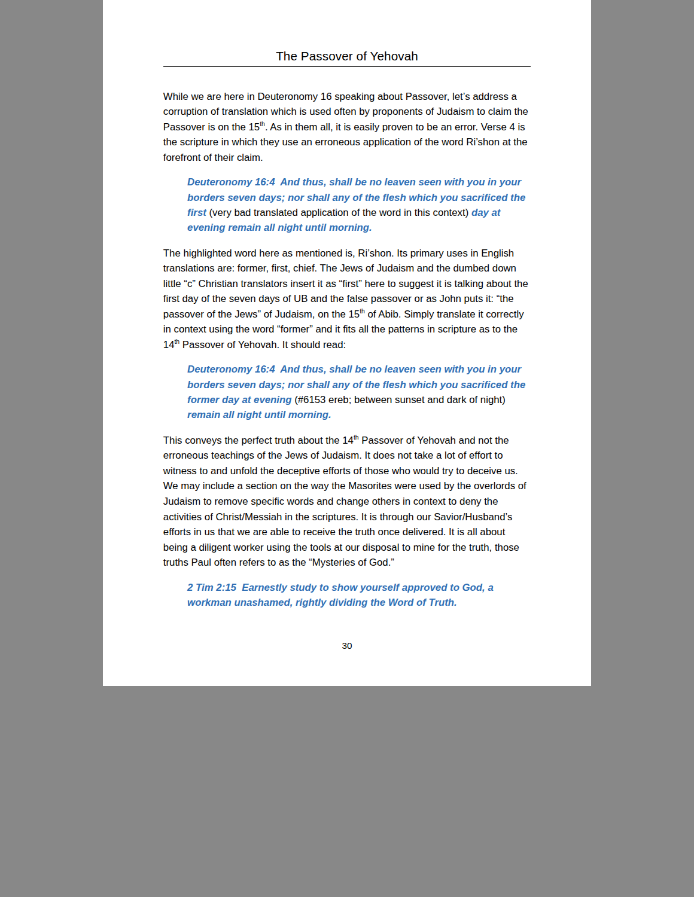The Passover of Yehovah
While we are here in Deuteronomy 16 speaking about Passover, let’s address a corruption of translation which is used often by proponents of Judaism to claim the Passover is on the 15th. As in them all, it is easily proven to be an error. Verse 4 is the scripture in which they use an erroneous application of the word Ri’shon at the forefront of their claim.
Deuteronomy 16:4 And thus, shall be no leaven seen with you in your borders seven days; nor shall any of the flesh which you sacrificed the first (very bad translated application of the word in this context) day at evening remain all night until morning.
The highlighted word here as mentioned is, Ri’shon. Its primary uses in English translations are: former, first, chief. The Jews of Judaism and the dumbed down little “c” Christian translators insert it as “first” here to suggest it is talking about the first day of the seven days of UB and the false passover or as John puts it: “the passover of the Jews” of Judaism, on the 15th of Abib. Simply translate it correctly in context using the word “former” and it fits all the patterns in scripture as to the 14th Passover of Yehovah. It should read:
Deuteronomy 16:4 And thus, shall be no leaven seen with you in your borders seven days; nor shall any of the flesh which you sacrificed the former day at evening (#6153 ereb; between sunset and dark of night) remain all night until morning.
This conveys the perfect truth about the 14th Passover of Yehovah and not the erroneous teachings of the Jews of Judaism. It does not take a lot of effort to witness to and unfold the deceptive efforts of those who would try to deceive us. We may include a section on the way the Masorites were used by the overlords of Judaism to remove specific words and change others in context to deny the activities of Christ/Messiah in the scriptures. It is through our Savior/Husband’s efforts in us that we are able to receive the truth once delivered. It is all about being a diligent worker using the tools at our disposal to mine for the truth, those truths Paul often refers to as the “Mysteries of God.”
2 Tim 2:15 Earnestly study to show yourself approved to God, a workman unashamed, rightly dividing the Word of Truth.
30